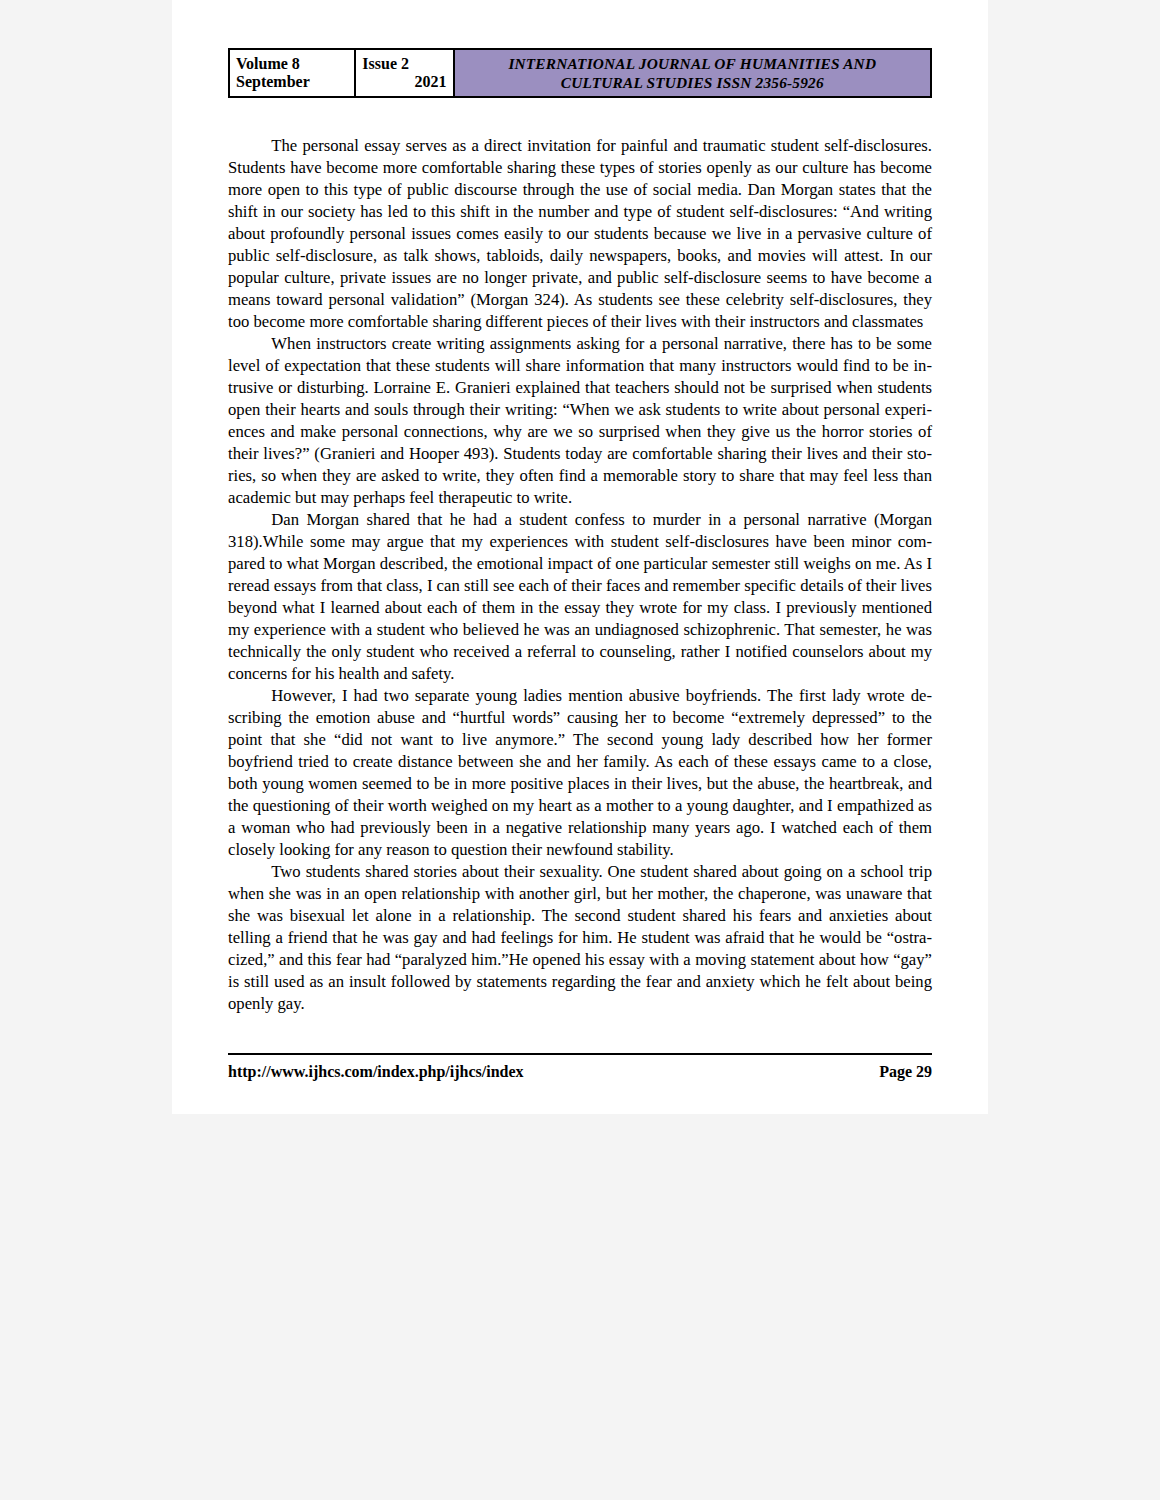| Volume 8 September | Issue 2 2021 | INTERNATIONAL JOURNAL OF HUMANITIES AND CULTURAL STUDIES ISSN 2356-5926 |
The personal essay serves as a direct invitation for painful and traumatic student self-disclosures. Students have become more comfortable sharing these types of stories openly as our culture has become more open to this type of public discourse through the use of social media. Dan Morgan states that the shift in our society has led to this shift in the number and type of student self-disclosures: “And writing about profoundly personal issues comes easily to our students because we live in a pervasive culture of public self-disclosure, as talk shows, tabloids, daily newspapers, books, and movies will attest. In our popular culture, private issues are no longer private, and public self-disclosure seems to have become a means toward personal validation” (Morgan 324). As students see these celebrity self-disclosures, they too become more comfortable sharing different pieces of their lives with their instructors and classmates
When instructors create writing assignments asking for a personal narrative, there has to be some level of expectation that these students will share information that many instructors would find to be intrusive or disturbing. Lorraine E. Granieri explained that teachers should not be surprised when students open their hearts and souls through their writing: “When we ask students to write about personal experiences and make personal connections, why are we so surprised when they give us the horror stories of their lives?” (Granieri and Hooper 493). Students today are comfortable sharing their lives and their stories, so when they are asked to write, they often find a memorable story to share that may feel less than academic but may perhaps feel therapeutic to write.
Dan Morgan shared that he had a student confess to murder in a personal narrative (Morgan 318).While some may argue that my experiences with student self-disclosures have been minor compared to what Morgan described, the emotional impact of one particular semester still weighs on me. As I reread essays from that class, I can still see each of their faces and remember specific details of their lives beyond what I learned about each of them in the essay they wrote for my class. I previously mentioned my experience with a student who believed he was an undiagnosed schizophrenic. That semester, he was technically the only student who received a referral to counseling, rather I notified counselors about my concerns for his health and safety.
However, I had two separate young ladies mention abusive boyfriends. The first lady wrote describing the emotion abuse and “hurtful words” causing her to become “extremely depressed” to the point that she “did not want to live anymore.” The second young lady described how her former boyfriend tried to create distance between she and her family. As each of these essays came to a close, both young women seemed to be in more positive places in their lives, but the abuse, the heartbreak, and the questioning of their worth weighed on my heart as a mother to a young daughter, and I empathized as a woman who had previously been in a negative relationship many years ago. I watched each of them closely looking for any reason to question their newfound stability.
Two students shared stories about their sexuality. One student shared about going on a school trip when she was in an open relationship with another girl, but her mother, the chaperone, was unaware that she was bisexual let alone in a relationship. The second student shared his fears and anxieties about telling a friend that he was gay and had feelings for him. He student was afraid that he would be “ostracized,” and this fear had “paralyzed him.”He opened his essay with a moving statement about how “gay” is still used as an insult followed by statements regarding the fear and anxiety which he felt about being openly gay.
http://www.ijhcs.com/index.php/ijhcs/index Page 29